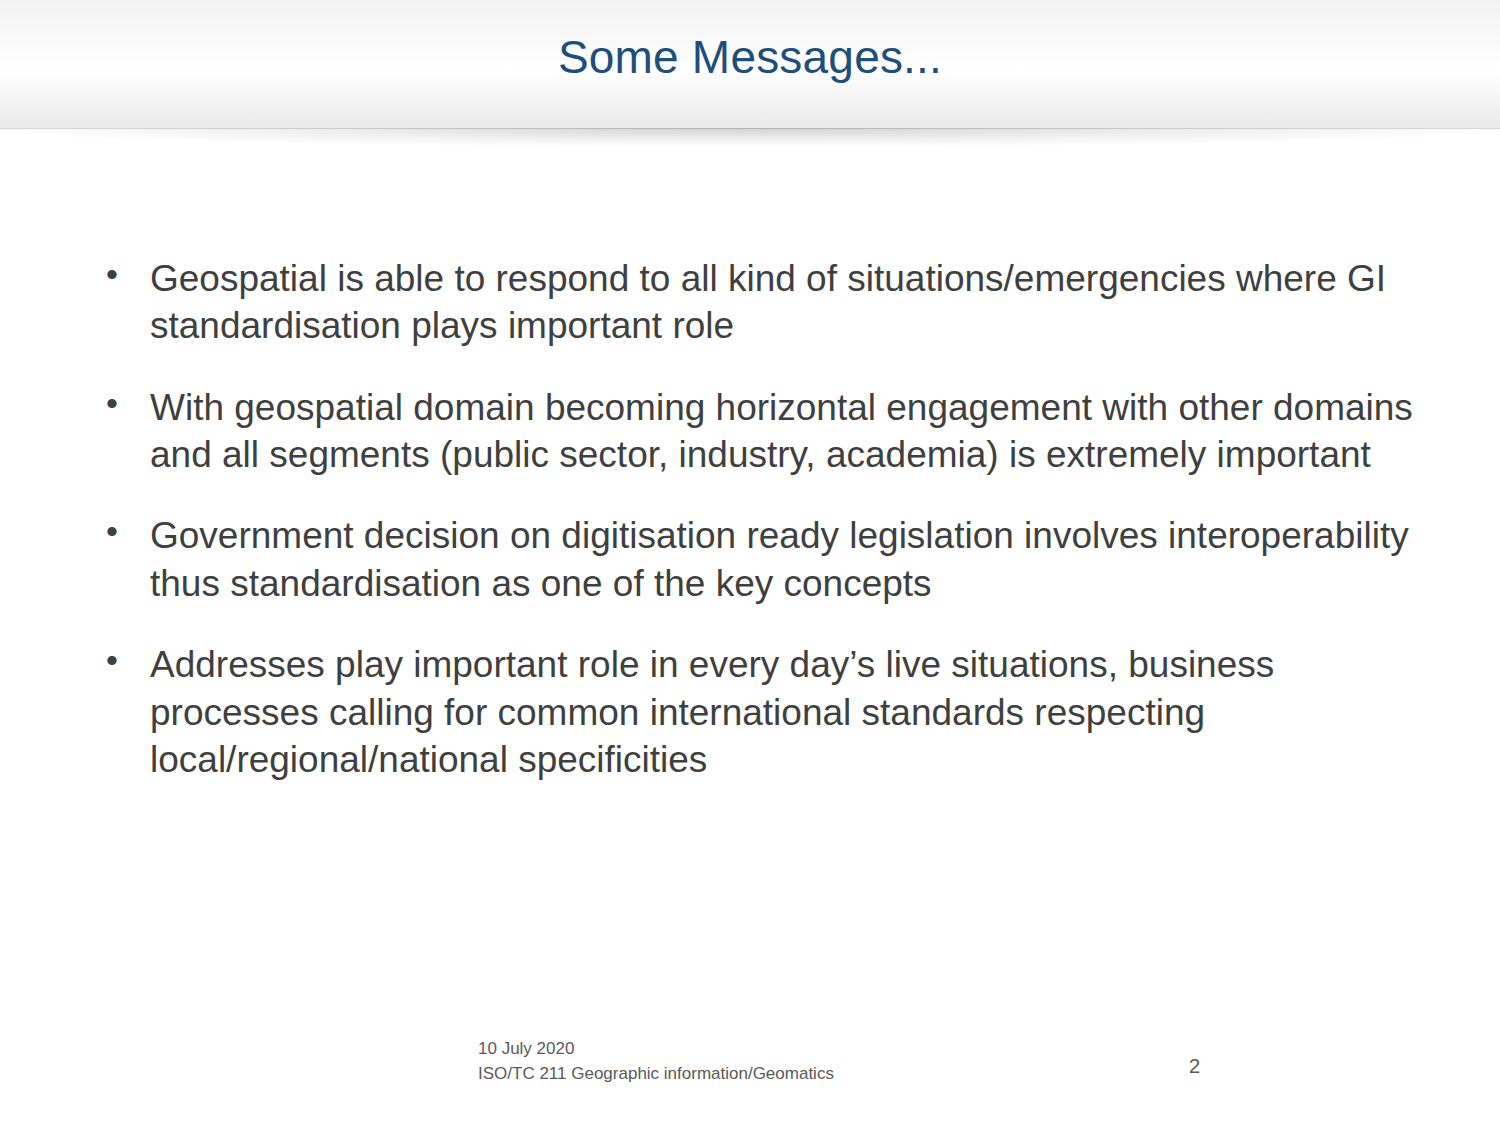Some Messages...
Geospatial is able to respond to all kind of situations/emergencies where GI standardisation plays important role
With geospatial domain becoming horizontal engagement with other domains and all segments (public sector, industry, academia) is extremely important
Government decision on digitisation ready legislation involves interoperability thus standardisation as one of the key concepts
Addresses play important role in every day’s live situations, business processes calling for common international standards respecting local/regional/national specificities
10 July 2020
ISO/TC 211 Geographic information/Geomatics
2